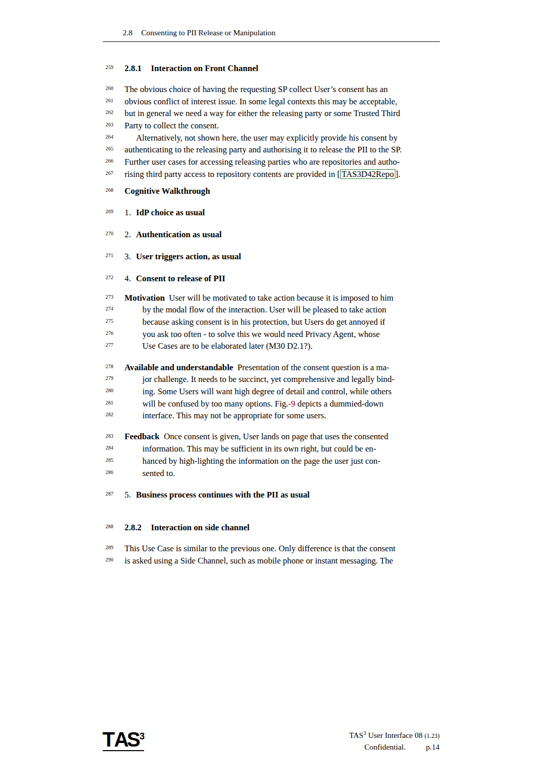2.8 Consenting to PII Release or Manipulation
259
2.8.1 Interaction on Front Channel
260
The obvious choice of having the requesting SP collect User’s consent has an
261
obvious conflict of interest issue. In some legal contexts this may be acceptable,
262
but in general we need a way for either the releasing party or some Trusted Third
263
Party to collect the consent.
264
Alternatively, not shown here, the user may explicitly provide his consent by
265
authenticating to the releasing party and authorising it to release the PII to the SP.
266
Further user cases for accessing releasing parties who are repositories and autho-
267
rising third party access to repository contents are provided in [TAS3D42Repo].
268
Cognitive Walkthrough
269
1. IdP choice as usual
270
2. Authentication as usual
271
3. User triggers action, as usual
272
4. Consent to release of PII
273
Motivation User will be motivated to take action because it is imposed to him
274
by the modal flow of the interaction. User will be pleased to take action
275
because asking consent is in his protection, but Users do get annoyed if
276
you ask too often - to solve this we would need Privacy Agent, whose
277
Use Cases are to be elaborated later (M30 D2.1?).
278
Available and understandable Presentation of the consent question is a ma-
279
jor challenge. It needs to be succinct, yet comprehensive and legally bind-
280
ing. Some Users will want high degree of detail and control, while others
281
will be confused by too many options. Fig.‑9 depicts a dummied-down
282
interface. This may not be appropriate for some users.
283
Feedback Once consent is given, User lands on page that uses the consented
284
information. This may be sufficient in its own right, but could be en-
285
hanced by high-lighting the information on the page the user just con-
286
sented to.
287
5. Business process continues with the PII as usual
288
2.8.2 Interaction on side channel
289
This Use Case is similar to the previous one. Only difference is that the consent
290
is asked using a Side Channel, such as mobile phone or instant messaging. The
TAS3
TAS3 User Interface 08 (1.23)
Confidential. p.14